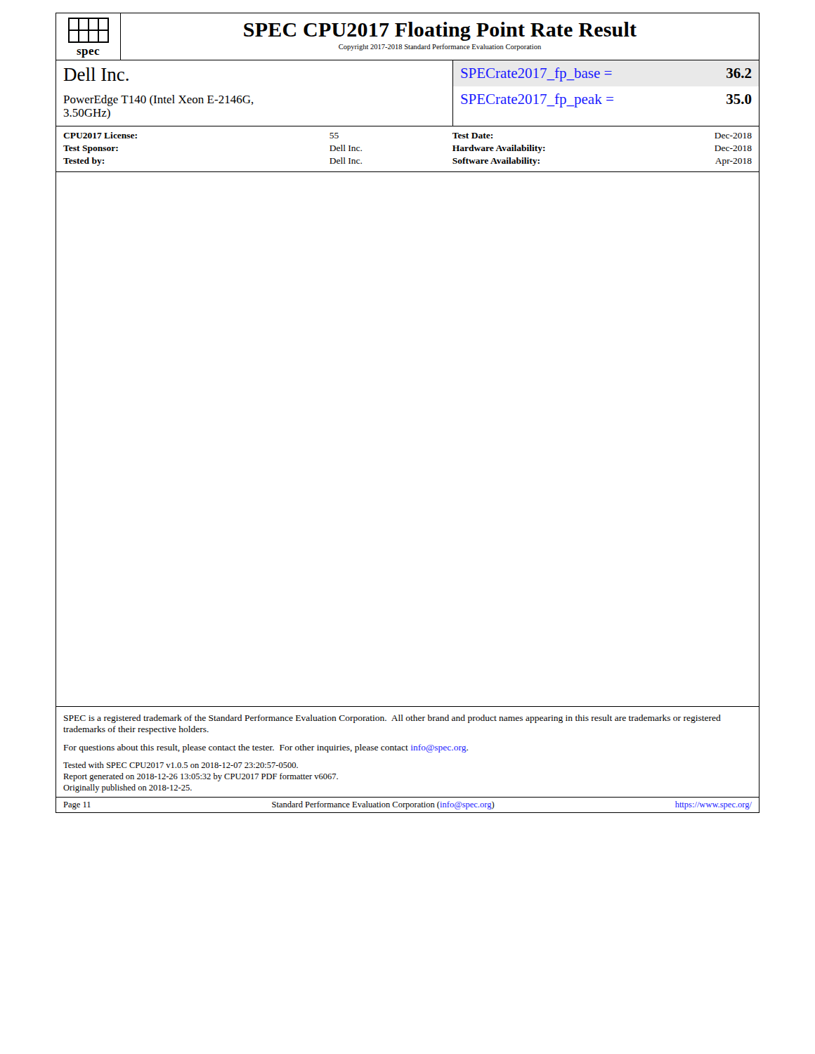spec
SPEC CPU2017 Floating Point Rate Result
Copyright 2017-2018 Standard Performance Evaluation Corporation
Dell Inc.
PowerEdge T140 (Intel Xeon E-2146G,
3.50GHz)
SPECrate2017_fp_base = 36.2
SPECrate2017_fp_peak = 35.0
| CPU2017 License: | 55 |
| Test Sponsor: | Dell Inc. |
| Tested by: | Dell Inc. |
| Test Date: | Dec-2018 |
| Hardware Availability: | Dec-2018 |
| Software Availability: | Apr-2018 |
SPEC is a registered trademark of the Standard Performance Evaluation Corporation. All other brand and product names appearing in this result are trademarks or registered trademarks of their respective holders.
For questions about this result, please contact the tester. For other inquiries, please contact info@spec.org.
Tested with SPEC CPU2017 v1.0.5 on 2018-12-07 23:20:57-0500.
Report generated on 2018-12-26 13:05:32 by CPU2017 PDF formatter v6067.
Originally published on 2018-12-25.
Page 11
Standard Performance Evaluation Corporation (info@spec.org)
https://www.spec.org/